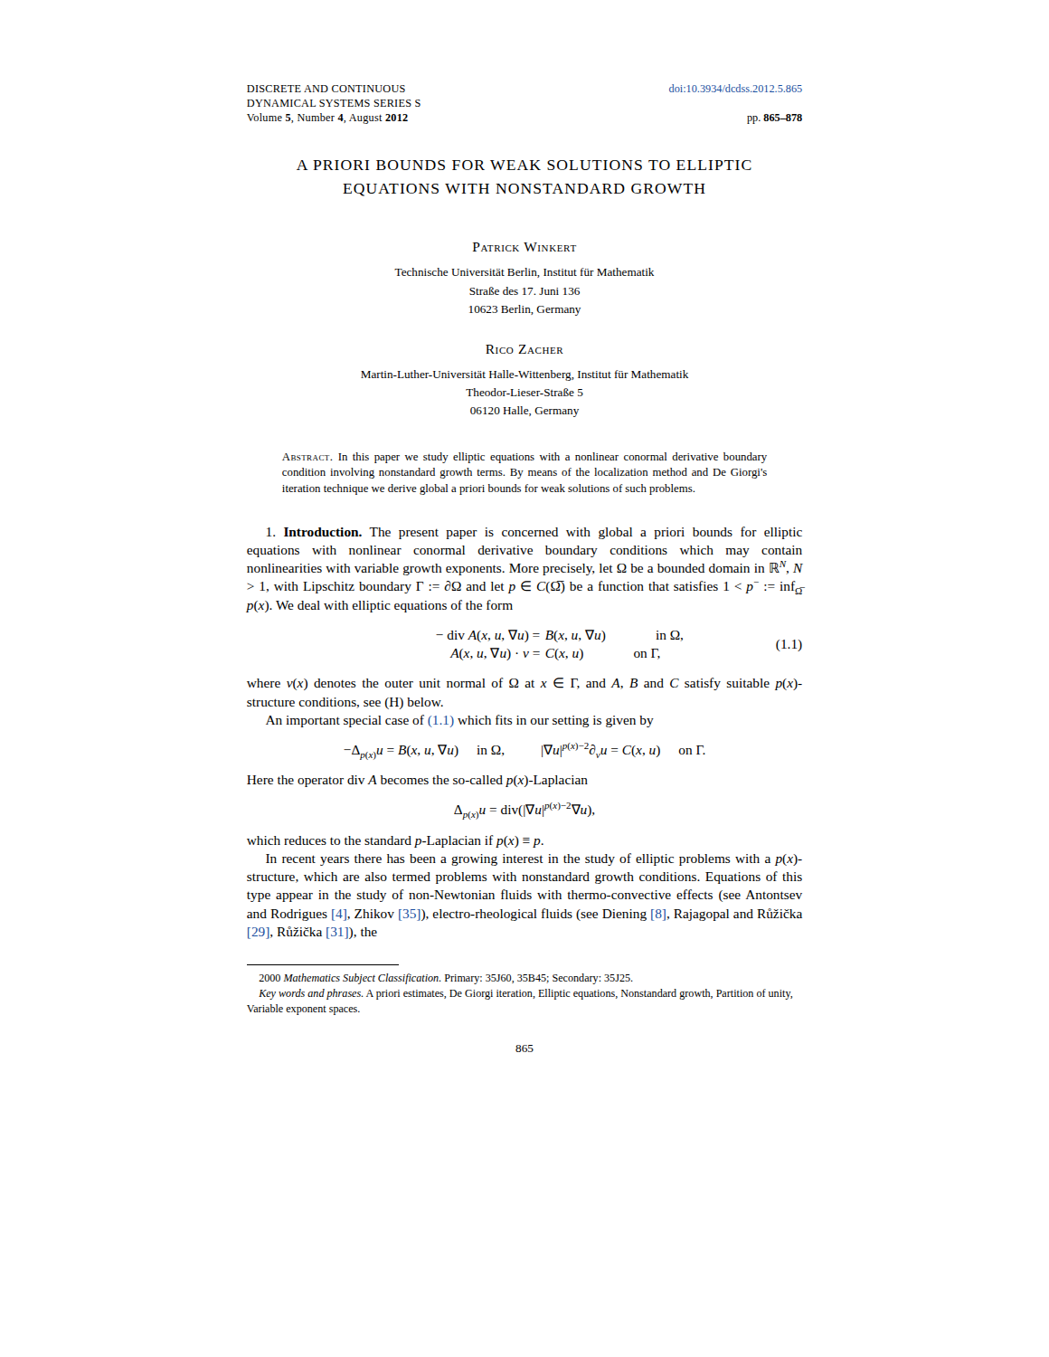DISCRETE AND CONTINUOUS
DYNAMICAL SYSTEMS SERIES S
Volume 5, Number 4, August 2012
doi:10.3934/dcdss.2012.5.865
pp. 865–878
A priori bounds for weak solutions to elliptic
equations with nonstandard growth
Patrick Winkert
Technische Universität Berlin, Institut für Mathematik
Straße des 17. Juni 136
10623 Berlin, Germany
Rico Zacher
Martin-Luther-Universität Halle-Wittenberg, Institut für Mathematik
Theodor-Lieser-Straße 5
06120 Halle, Germany
Abstract. In this paper we study elliptic equations with a nonlinear conormal derivative boundary condition involving nonstandard growth terms. By means of the localization method and De Giorgi's iteration technique we derive global a priori bounds for weak solutions of such problems.
1. Introduction. The present paper is concerned with global a priori bounds for elliptic equations with nonlinear conormal derivative boundary conditions which may contain nonlinearities with variable growth exponents. More precisely, let Ω be a bounded domain in ℝN, N > 1, with Lipschitz boundary Γ := ∂Ω and let p ∈ C(Ω̅) be a function that satisfies 1 < p− := infΩ̅ p(x). We deal with elliptic equations of the form
− div A(x, u, ∇u) =B(x, u, ∇u) in Ω, A(x, u, ∇u) · ν =C(x, u) on Γ, (1.1)
where ν(x) denotes the outer unit normal of Ω at x ∈ Γ, and A, B and C satisfy suitable p(x)-structure conditions, see (H) below.
An important special case of (1.1) which fits in our setting is given by
−Δp(x)u = B(x, u, ∇u) in Ω, |∇u|p(x)−2∂νu = C(x, u) on Γ.
Here the operator div A becomes the so-called p(x)-Laplacian
Δp(x)u = div(|∇u|p(x)−2∇u),
which reduces to the standard p-Laplacian if p(x) ≡ p.
In recent years there has been a growing interest in the study of elliptic problems with a p(x)-structure, which are also termed problems with nonstandard growth conditions. Equations of this type appear in the study of non-Newtonian fluids with thermo-convective effects (see Antontsev and Rodrigues [4], Zhikov [35]), electro-rheological fluids (see Diening [8], Rajagopal and Růžička [29], Růžička [31]), the
2000 Mathematics Subject Classification. Primary: 35J60, 35B45; Secondary: 35J25.
Key words and phrases. A priori estimates, De Giorgi iteration, Elliptic equations, Nonstandard growth, Partition of unity, Variable exponent spaces.
865